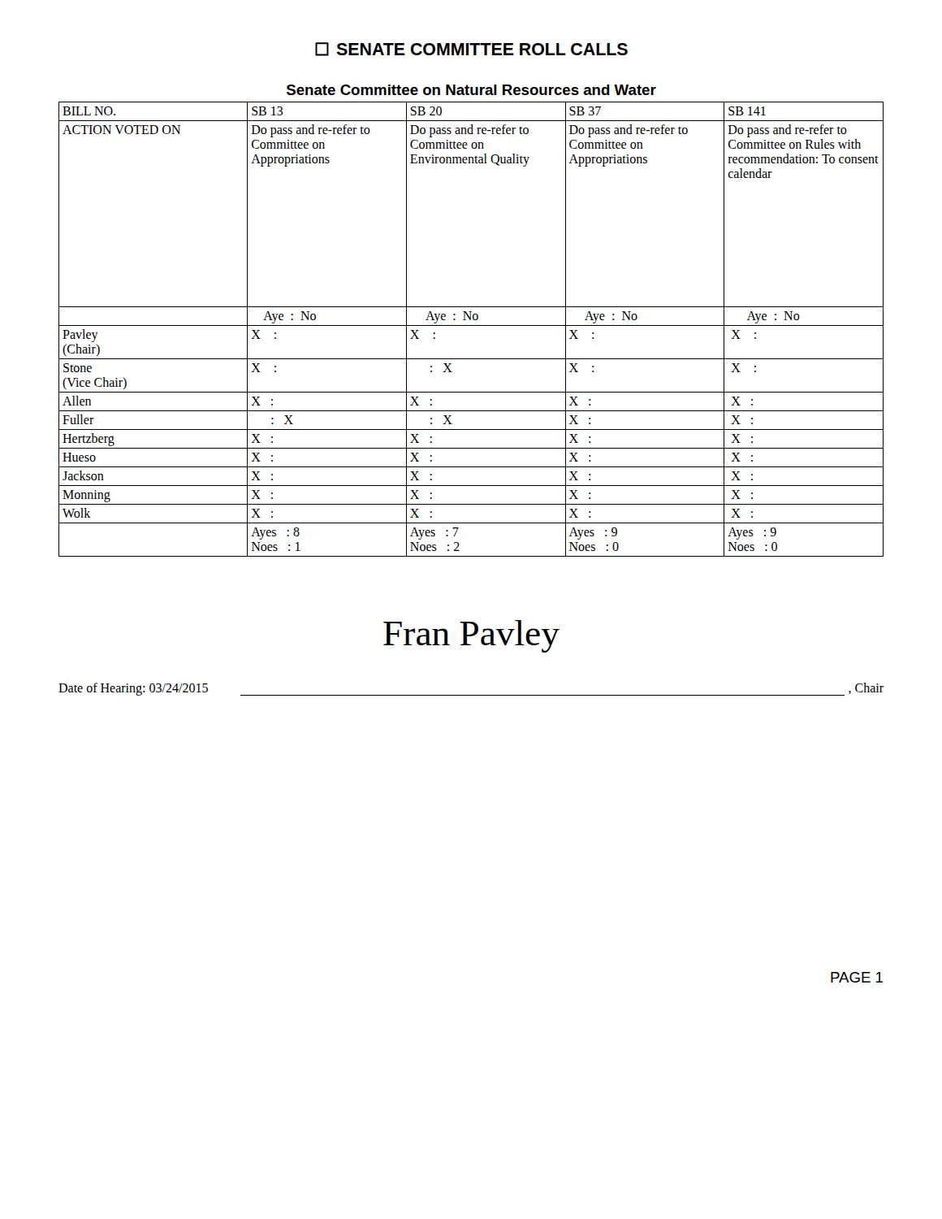☐SENATE COMMITTEE ROLL CALLS
Senate Committee on Natural Resources and Water
| BILL NO. | SB 13 | SB 20 | SB 37 | SB 141 |
| ACTION VOTED ON | Do pass and re-refer to Committee on Appropriations | Do pass and re-refer to Committee on Environmental Quality | Do pass and re-refer to Committee on Appropriations | Do pass and re-refer to Committee on Rules with recommendation: To consent calendar |
| | Aye : No | Aye : No | Aye : No | Aye : No |
| Pavley (Chair) | X : | X : | X : | X : |
| Stone (Vice Chair) | X : | : X | X : | X : |
| Allen | X : | X : | X : | X : |
| Fuller | : X | : X | X : | X : |
| Hertzberg | X : | X : | X : | X : |
| Hueso | X : | X : | X : | X : |
| Jackson | X : | X : | X : | X : |
| Monning | X : | X : | X : | X : |
| Wolk | X : | X : | X : | X : |
| | Ayes : 8 Noes : 1 | Ayes : 7 Noes : 2 | Ayes : 9 Noes : 0 | Ayes : 9 Noes : 0 |
Fran Pavley
Date of Hearing: 03/24/2015 , Chair
PAGE 1